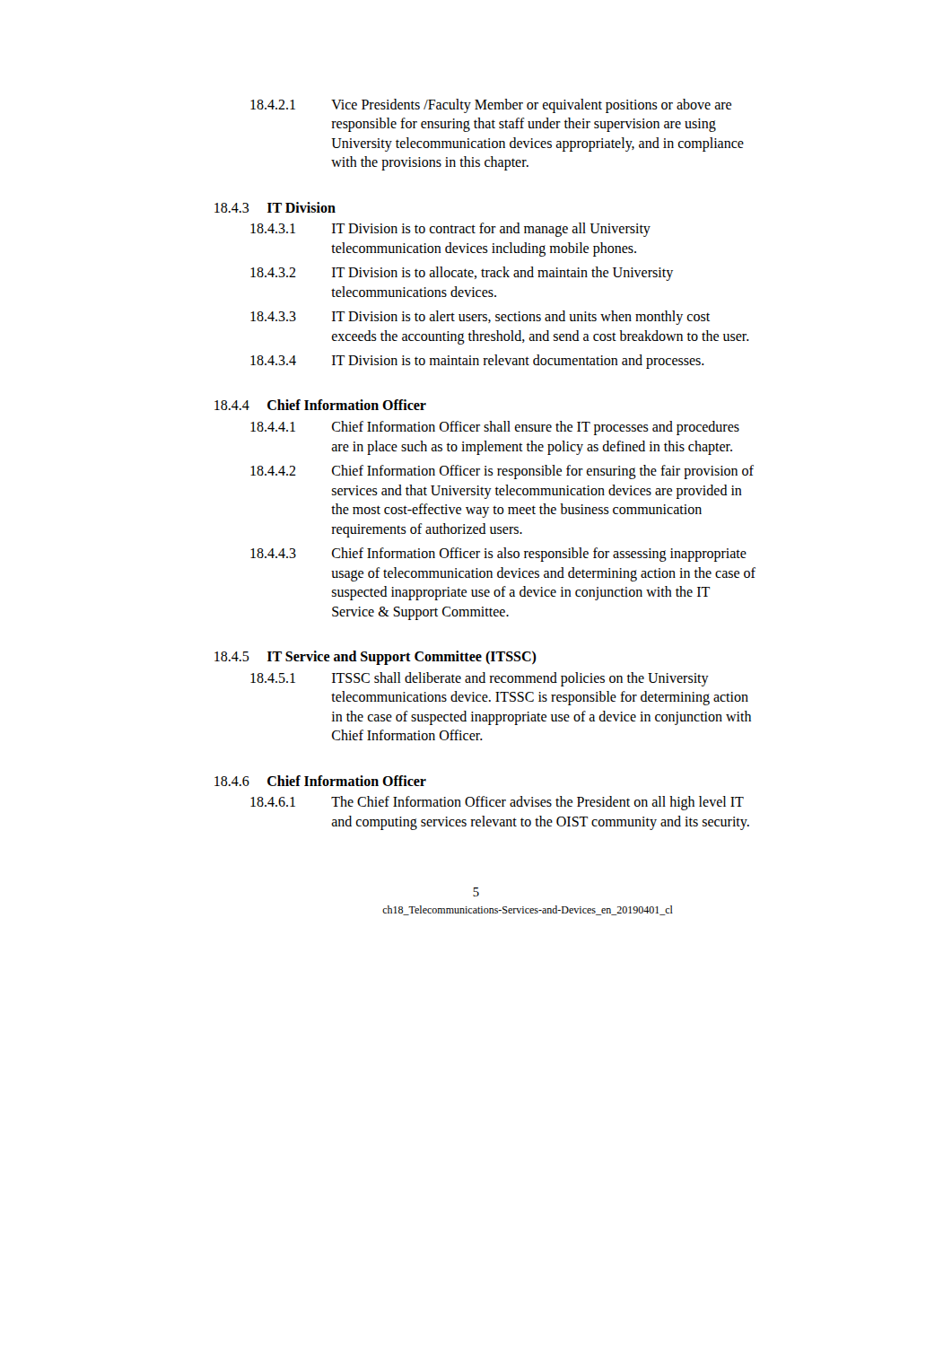18.4.2.1
Vice Presidents /Faculty Member or equivalent positions or above are responsible for ensuring that staff under their supervision are using University telecommunication devices appropriately, and in compliance with the provisions in this chapter.
18.4.3
IT Division
18.4.3.1
IT Division is to contract for and manage all University telecommunication devices including mobile phones.
18.4.3.2
IT Division is to allocate, track and maintain the University telecommunications devices.
18.4.3.3
IT Division is to alert users, sections and units when monthly cost exceeds the accounting threshold, and send a cost breakdown to the user.
18.4.3.4
IT Division is to maintain relevant documentation and processes.
18.4.4
Chief Information Officer
18.4.4.1
Chief Information Officer shall ensure the IT processes and procedures are in place such as to implement the policy as defined in this chapter.
18.4.4.2
Chief Information Officer is responsible for ensuring the fair provision of services and that University telecommunication devices are provided in the most cost-effective way to meet the business communication requirements of authorized users.
18.4.4.3
Chief Information Officer is also responsible for assessing inappropriate usage of telecommunication devices and determining action in the case of suspected inappropriate use of a device in conjunction with the IT Service & Support Committee.
18.4.5
IT Service and Support Committee (ITSSC)
18.4.5.1
ITSSC shall deliberate and recommend policies on the University telecommunications device. ITSSC is responsible for determining action in the case of suspected inappropriate use of a device in conjunction with Chief Information Officer.
18.4.6
Chief Information Officer
18.4.6.1
The Chief Information Officer advises the President on all high level IT and computing services relevant to the OIST community and its security.
5
ch18_Telecommunications-Services-and-Devices_en_20190401_cl